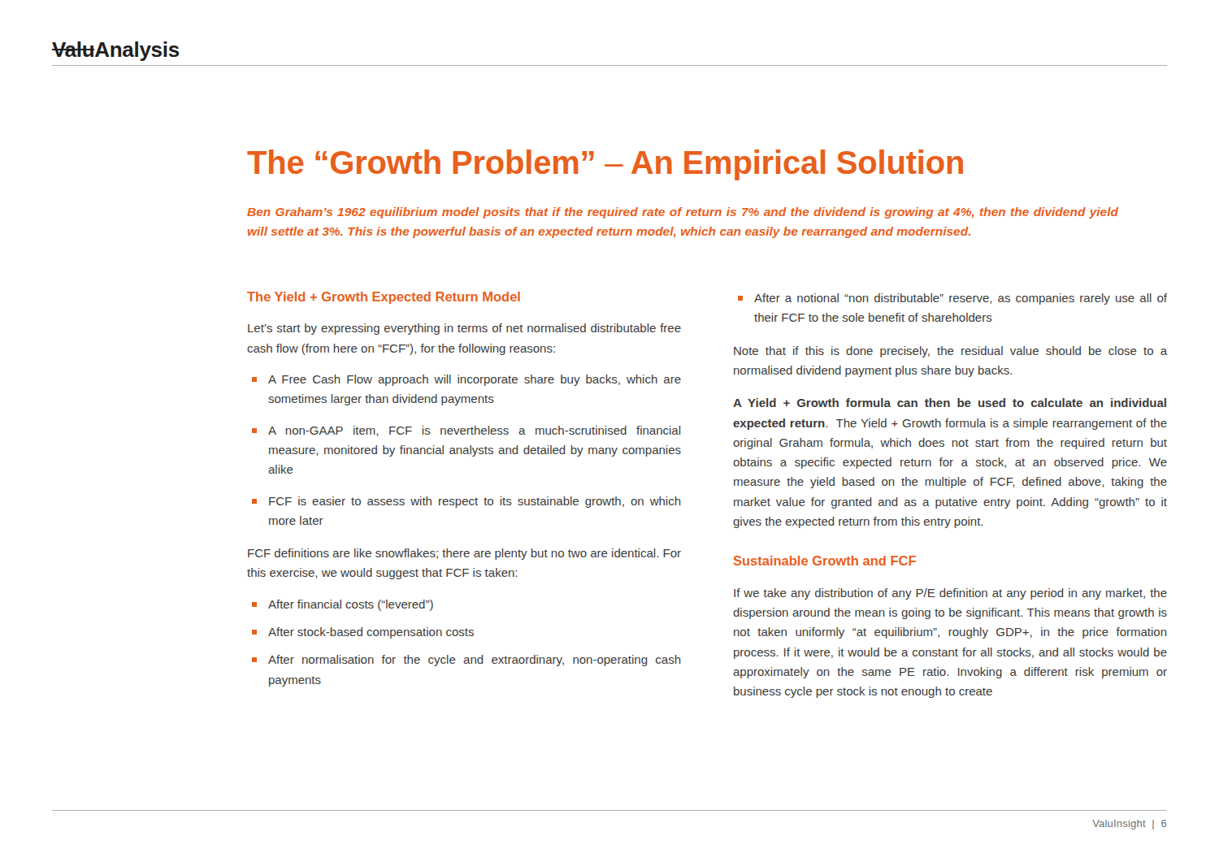Valu Analysis
The “Growth Problem” – An Empirical Solution
Ben Graham’s 1962 equilibrium model posits that if the required rate of return is 7% and the dividend is growing at 4%, then the dividend yield will settle at 3%. This is the powerful basis of an expected return model, which can easily be rearranged and modernised.
The Yield + Growth Expected Return Model
Let’s start by expressing everything in terms of net normalised distributable free cash flow (from here on “FCF”), for the following reasons:
A Free Cash Flow approach will incorporate share buy backs, which are sometimes larger than dividend payments
A non-GAAP item, FCF is nevertheless a much-scrutinised financial measure, monitored by financial analysts and detailed by many companies alike
FCF is easier to assess with respect to its sustainable growth, on which more later
FCF definitions are like snowflakes; there are plenty but no two are identical. For this exercise, we would suggest that FCF is taken:
After financial costs (“levered”)
After stock-based compensation costs
After normalisation for the cycle and extraordinary, non-operating cash payments
After a notional “non distributable” reserve, as companies rarely use all of their FCF to the sole benefit of shareholders
Note that if this is done precisely, the residual value should be close to a normalised dividend payment plus share buy backs.
A Yield + Growth formula can then be used to calculate an individual expected return. The Yield + Growth formula is a simple rearrangement of the original Graham formula, which does not start from the required return but obtains a specific expected return for a stock, at an observed price. We measure the yield based on the multiple of FCF, defined above, taking the market value for granted and as a putative entry point. Adding “growth” to it gives the expected return from this entry point.
Sustainable Growth and FCF
If we take any distribution of any P/E definition at any period in any market, the dispersion around the mean is going to be significant. This means that growth is not taken uniformly “at equilibrium”, roughly GDP+, in the price formation process. If it were, it would be a constant for all stocks, and all stocks would be approximately on the same PE ratio. Invoking a different risk premium or business cycle per stock is not enough to create
ValuInsight | 6